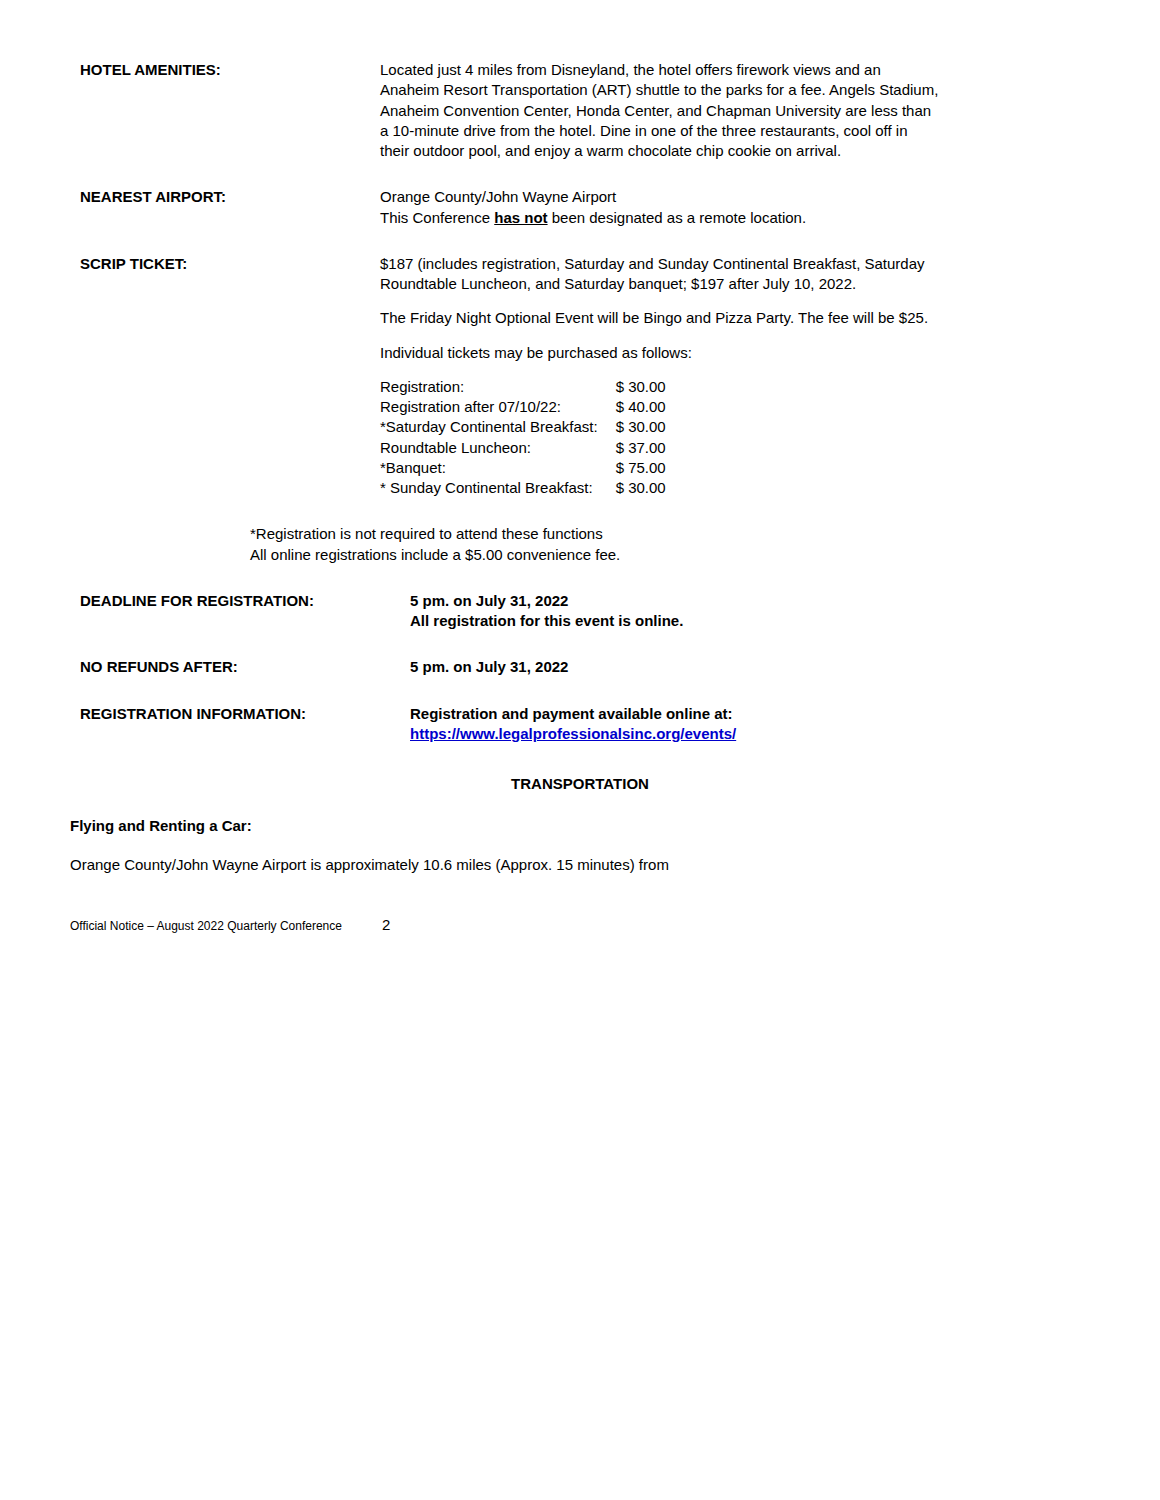HOTEL AMENITIES:
Located just 4 miles from Disneyland, the hotel offers firework views and an Anaheim Resort Transportation (ART) shuttle to the parks for a fee. Angels Stadium, Anaheim Convention Center, Honda Center, and Chapman University are less than a 10-minute drive from the hotel. Dine in one of the three restaurants, cool off in their outdoor pool, and enjoy a warm chocolate chip cookie on arrival.
NEAREST AIRPORT:
Orange County/John Wayne Airport
This Conference has not been designated as a remote location.
SCRIP TICKET:
$187 (includes registration, Saturday and Sunday Continental Breakfast, Saturday Roundtable Luncheon, and Saturday banquet; $197 after July 10, 2022.
The Friday Night Optional Event will be Bingo and Pizza Party. The fee will be $25.
Individual tickets may be purchased as follows:
| Registration: | $ 30.00 |
| Registration after 07/10/22: | $ 40.00 |
| *Saturday Continental Breakfast: | $ 30.00 |
| Roundtable Luncheon: | $ 37.00 |
| *Banquet: | $ 75.00 |
| * Sunday Continental Breakfast: | $ 30.00 |
*Registration is not required to attend these functions
All online registrations include a $5.00 convenience fee.
DEADLINE FOR REGISTRATION:
5 pm. on July 31, 2022
All registration for this event is online.
NO REFUNDS AFTER:
5 pm. on July 31, 2022
REGISTRATION INFORMATION:
Registration and payment available online at:
https://www.legalprofessionalsinc.org/events/
TRANSPORTATION
Flying and Renting a Car:
Orange County/John Wayne Airport is approximately 10.6 miles (Approx. 15 minutes) from
Official Notice – August 2022 Quarterly Conference
2